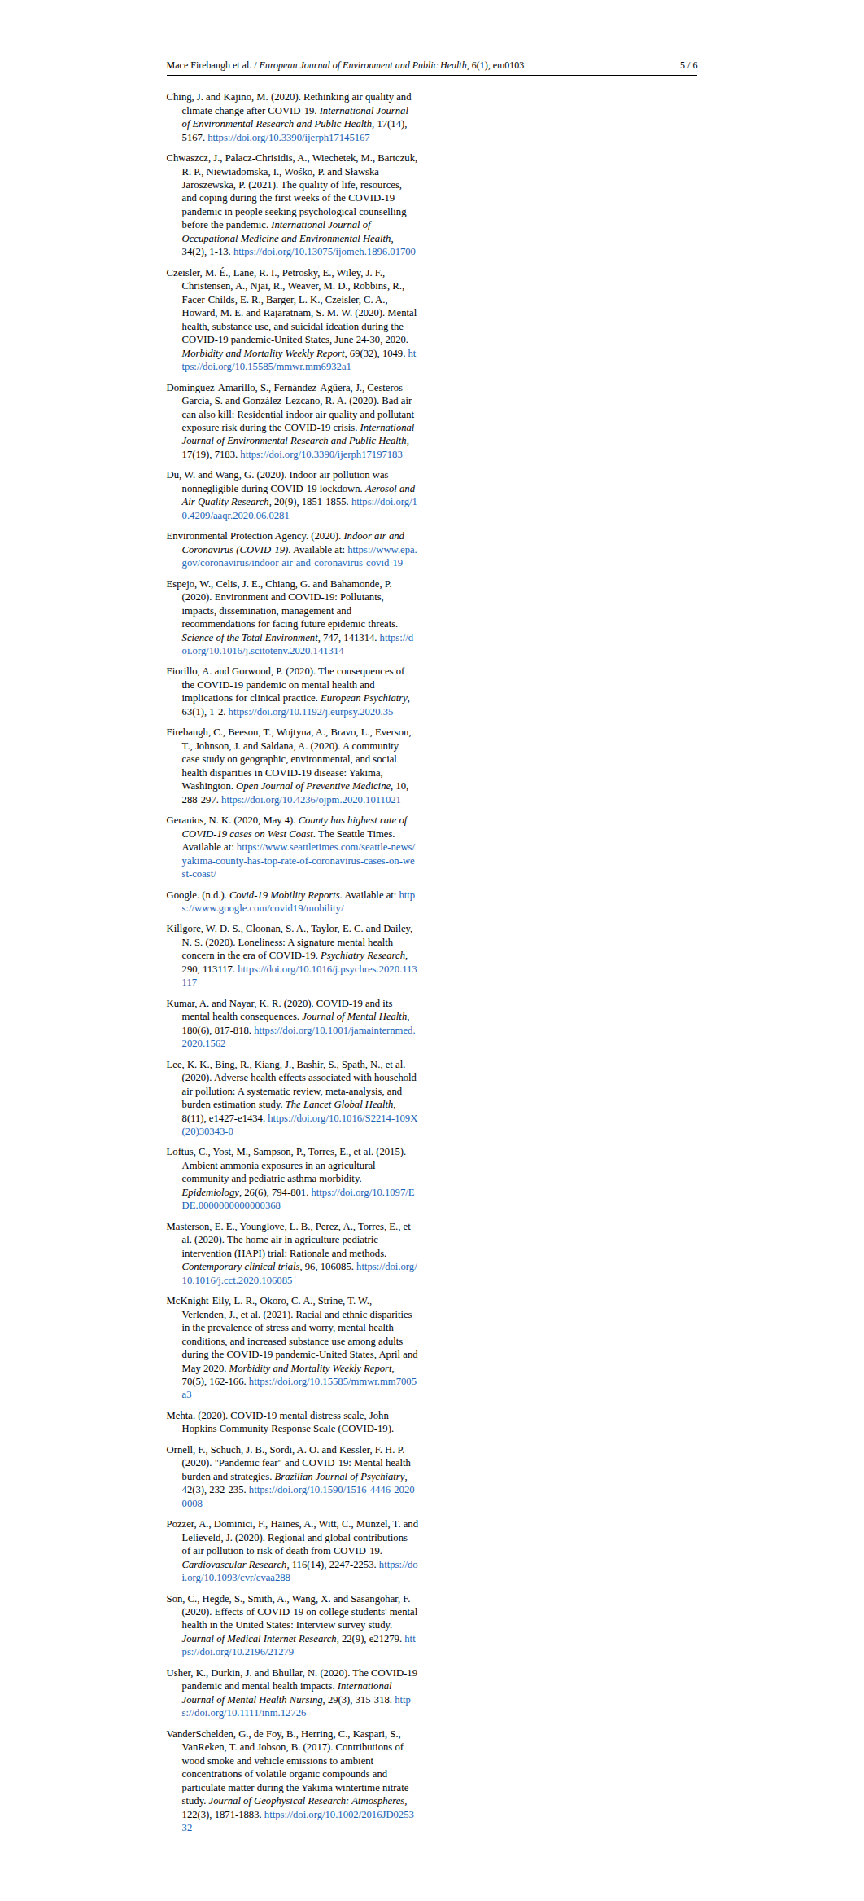Mace Firebaugh et al. / European Journal of Environment and Public Health, 6(1), em0103 5 / 6
Ching, J. and Kajino, M. (2020). Rethinking air quality and climate change after COVID-19. International Journal of Environmental Research and Public Health, 17(14), 5167. https://doi.org/10.3390/ijerph17145167
Chwaszcz, J., Palacz-Chrisidis, A., Wiechetek, M., Bartczuk, R. P., Niewiadomska, I., Wośko, P. and Sławska-Jaroszewska, P. (2021). The quality of life, resources, and coping during the first weeks of the COVID-19 pandemic in people seeking psychological counselling before the pandemic. International Journal of Occupational Medicine and Environmental Health, 34(2), 1-13. https://doi.org/10.13075/ijomeh.1896.01700
Czeisler, M. É., Lane, R. I., Petrosky, E., Wiley, J. F., Christensen, A., Njai, R., Weaver, M. D., Robbins, R., Facer-Childs, E. R., Barger, L. K., Czeisler, C. A., Howard, M. E. and Rajaratnam, S. M. W. (2020). Mental health, substance use, and suicidal ideation during the COVID-19 pandemic-United States, June 24-30, 2020. Morbidity and Mortality Weekly Report, 69(32), 1049. https://doi.org/10.15585/mmwr.mm6932a1
Domínguez-Amarillo, S., Fernández-Agüera, J., Cesteros-García, S. and González-Lezcano, R. A. (2020). Bad air can also kill: Residential indoor air quality and pollutant exposure risk during the COVID-19 crisis. International Journal of Environmental Research and Public Health, 17(19), 7183. https://doi.org/10.3390/ijerph17197183
Du, W. and Wang, G. (2020). Indoor air pollution was nonnegligible during COVID-19 lockdown. Aerosol and Air Quality Research, 20(9), 1851-1855. https://doi.org/10.4209/aaqr.2020.06.0281
Environmental Protection Agency. (2020). Indoor air and Coronavirus (COVID-19). Available at: https://www.epa.gov/coronavirus/indoor-air-and-coronavirus-covid-19
Espejo, W., Celis, J. E., Chiang, G. and Bahamonde, P. (2020). Environment and COVID-19: Pollutants, impacts, dissemination, management and recommendations for facing future epidemic threats. Science of the Total Environment, 747, 141314. https://doi.org/10.1016/j.scitotenv.2020.141314
Fiorillo, A. and Gorwood, P. (2020). The consequences of the COVID-19 pandemic on mental health and implications for clinical practice. European Psychiatry, 63(1), 1-2. https://doi.org/10.1192/j.eurpsy.2020.35
Firebaugh, C., Beeson, T., Wojtyna, A., Bravo, L., Everson, T., Johnson, J. and Saldana, A. (2020). A community case study on geographic, environmental, and social health disparities in COVID-19 disease: Yakima, Washington. Open Journal of Preventive Medicine, 10, 288-297. https://doi.org/10.4236/ojpm.2020.1011021
Geranios, N. K. (2020, May 4). County has highest rate of COVID-19 cases on West Coast. The Seattle Times. Available at: https://www.seattletimes.com/seattle-news/yakima-county-has-top-rate-of-coronavirus-cases-on-west-coast/
Google. (n.d.). Covid-19 Mobility Reports. Available at: https://www.google.com/covid19/mobility/
Killgore, W. D. S., Cloonan, S. A., Taylor, E. C. and Dailey, N. S. (2020). Loneliness: A signature mental health concern in the era of COVID-19. Psychiatry Research, 290, 113117. https://doi.org/10.1016/j.psychres.2020.113117
Kumar, A. and Nayar, K. R. (2020). COVID-19 and its mental health consequences. Journal of Mental Health, 180(6), 817-818. https://doi.org/10.1001/jamainternmed.2020.1562
Lee, K. K., Bing, R., Kiang, J., Bashir, S., Spath, N., et al. (2020). Adverse health effects associated with household air pollution: A systematic review, meta-analysis, and burden estimation study. The Lancet Global Health, 8(11), e1427-e1434. https://doi.org/10.1016/S2214-109X(20)30343-0
Loftus, C., Yost, M., Sampson, P., Torres, E., et al. (2015). Ambient ammonia exposures in an agricultural community and pediatric asthma morbidity. Epidemiology, 26(6), 794-801. https://doi.org/10.1097/EDE.0000000000000368
Masterson, E. E., Younglove, L. B., Perez, A., Torres, E., et al. (2020). The home air in agriculture pediatric intervention (HAPI) trial: Rationale and methods. Contemporary clinical trials, 96, 106085. https://doi.org/10.1016/j.cct.2020.106085
McKnight-Eily, L. R., Okoro, C. A., Strine, T. W., Verlenden, J., et al. (2021). Racial and ethnic disparities in the prevalence of stress and worry, mental health conditions, and increased substance use among adults during the COVID-19 pandemic-United States, April and May 2020. Morbidity and Mortality Weekly Report, 70(5), 162-166. https://doi.org/10.15585/mmwr.mm7005a3
Mehta. (2020). COVID-19 mental distress scale, John Hopkins Community Response Scale (COVID-19).
Ornell, F., Schuch, J. B., Sordi, A. O. and Kessler, F. H. P. (2020). "Pandemic fear" and COVID-19: Mental health burden and strategies. Brazilian Journal of Psychiatry, 42(3), 232-235. https://doi.org/10.1590/1516-4446-2020-0008
Pozzer, A., Dominici, F., Haines, A., Witt, C., Münzel, T. and Lelieveld, J. (2020). Regional and global contributions of air pollution to risk of death from COVID-19. Cardiovascular Research, 116(14), 2247-2253. https://doi.org/10.1093/cvr/cvaa288
Son, C., Hegde, S., Smith, A., Wang, X. and Sasangohar, F. (2020). Effects of COVID-19 on college students' mental health in the United States: Interview survey study. Journal of Medical Internet Research, 22(9), e21279. https://doi.org/10.2196/21279
Usher, K., Durkin, J. and Bhullar, N. (2020). The COVID-19 pandemic and mental health impacts. International Journal of Mental Health Nursing, 29(3), 315-318. https://doi.org/10.1111/inm.12726
VanderSchelden, G., de Foy, B., Herring, C., Kaspari, S., VanReken, T. and Jobson, B. (2017). Contributions of wood smoke and vehicle emissions to ambient concentrations of volatile organic compounds and particulate matter during the Yakima wintertime nitrate study. Journal of Geophysical Research: Atmospheres, 122(3), 1871-1883. https://doi.org/10.1002/2016JD025332